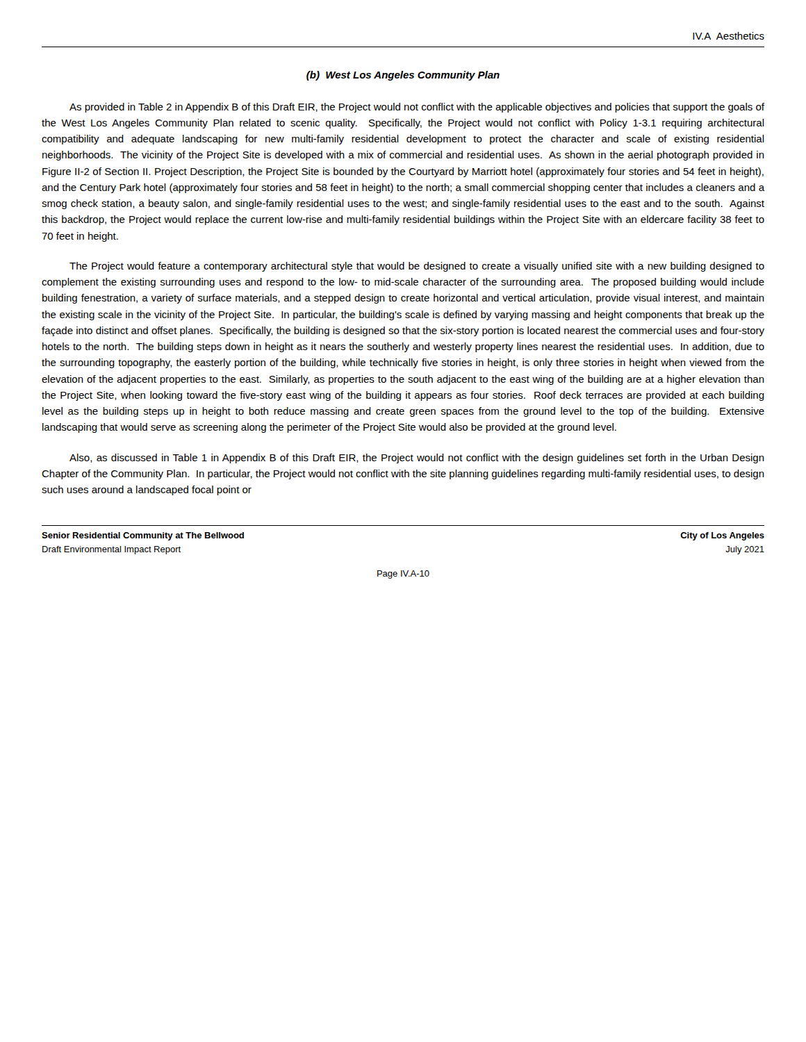IV.A Aesthetics
(b) West Los Angeles Community Plan
As provided in Table 2 in Appendix B of this Draft EIR, the Project would not conflict with the applicable objectives and policies that support the goals of the West Los Angeles Community Plan related to scenic quality. Specifically, the Project would not conflict with Policy 1-3.1 requiring architectural compatibility and adequate landscaping for new multi-family residential development to protect the character and scale of existing residential neighborhoods. The vicinity of the Project Site is developed with a mix of commercial and residential uses. As shown in the aerial photograph provided in Figure II-2 of Section II. Project Description, the Project Site is bounded by the Courtyard by Marriott hotel (approximately four stories and 54 feet in height), and the Century Park hotel (approximately four stories and 58 feet in height) to the north; a small commercial shopping center that includes a cleaners and a smog check station, a beauty salon, and single-family residential uses to the west; and single-family residential uses to the east and to the south. Against this backdrop, the Project would replace the current low-rise and multi-family residential buildings within the Project Site with an eldercare facility 38 feet to 70 feet in height.
The Project would feature a contemporary architectural style that would be designed to create a visually unified site with a new building designed to complement the existing surrounding uses and respond to the low- to mid-scale character of the surrounding area. The proposed building would include building fenestration, a variety of surface materials, and a stepped design to create horizontal and vertical articulation, provide visual interest, and maintain the existing scale in the vicinity of the Project Site. In particular, the building's scale is defined by varying massing and height components that break up the façade into distinct and offset planes. Specifically, the building is designed so that the six-story portion is located nearest the commercial uses and four-story hotels to the north. The building steps down in height as it nears the southerly and westerly property lines nearest the residential uses. In addition, due to the surrounding topography, the easterly portion of the building, while technically five stories in height, is only three stories in height when viewed from the elevation of the adjacent properties to the east. Similarly, as properties to the south adjacent to the east wing of the building are at a higher elevation than the Project Site, when looking toward the five-story east wing of the building it appears as four stories. Roof deck terraces are provided at each building level as the building steps up in height to both reduce massing and create green spaces from the ground level to the top of the building. Extensive landscaping that would serve as screening along the perimeter of the Project Site would also be provided at the ground level.
Also, as discussed in Table 1 in Appendix B of this Draft EIR, the Project would not conflict with the design guidelines set forth in the Urban Design Chapter of the Community Plan. In particular, the Project would not conflict with the site planning guidelines regarding multi-family residential uses, to design such uses around a landscaped focal point or
Senior Residential Community at The Bellwood
Draft Environmental Impact Report
City of Los Angeles
July 2021
Page IV.A-10